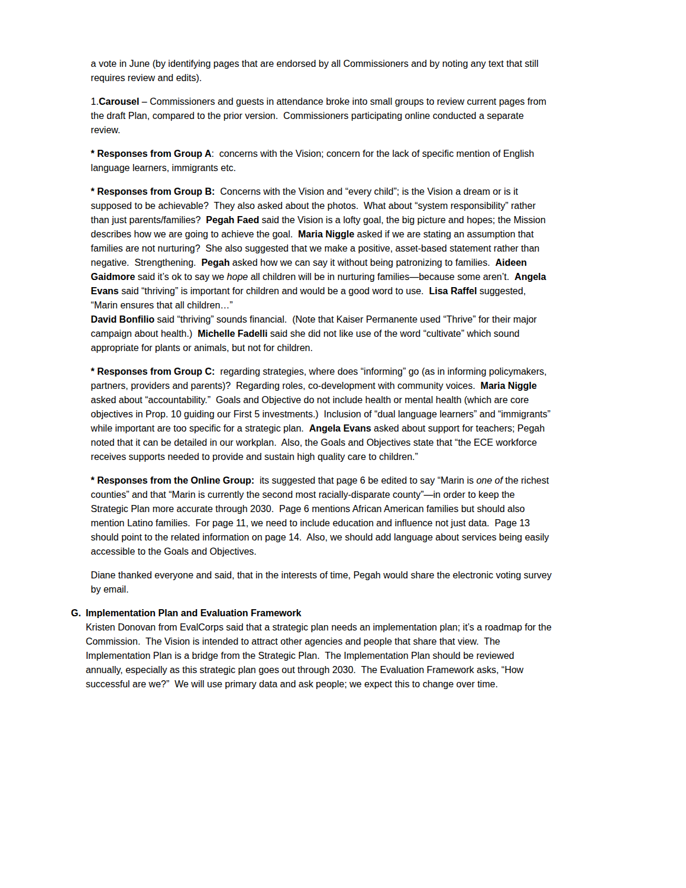a vote in June (by identifying pages that are endorsed by all Commissioners and by noting any text that still requires review and edits).
1.Carousel – Commissioners and guests in attendance broke into small groups to review current pages from the draft Plan, compared to the prior version. Commissioners participating online conducted a separate review.
* Responses from Group A: concerns with the Vision; concern for the lack of specific mention of English language learners, immigrants etc.
* Responses from Group B: Concerns with the Vision and “every child”; is the Vision a dream or is it supposed to be achievable? They also asked about the photos. What about “system responsibility” rather than just parents/families? Pegah Faed said the Vision is a lofty goal, the big picture and hopes; the Mission describes how we are going to achieve the goal. Maria Niggle asked if we are stating an assumption that families are not nurturing? She also suggested that we make a positive, asset-based statement rather than negative. Strengthening. Pegah asked how we can say it without being patronizing to families. Aideen Gaidmore said it’s ok to say we hope all children will be in nurturing families—because some aren’t. Angela Evans said “thriving” is important for children and would be a good word to use. Lisa Raffel suggested, “Marin ensures that all children…”
David Bonfilio said “thriving” sounds financial. (Note that Kaiser Permanente used “Thrive” for their major campaign about health.) Michelle Fadelli said she did not like use of the word “cultivate” which sound appropriate for plants or animals, but not for children.
* Responses from Group C: regarding strategies, where does “informing” go (as in informing policymakers, partners, providers and parents)? Regarding roles, co-development with community voices. Maria Niggle asked about “accountability.” Goals and Objective do not include health or mental health (which are core objectives in Prop. 10 guiding our First 5 investments.) Inclusion of “dual language learners” and “immigrants” while important are too specific for a strategic plan. Angela Evans asked about support for teachers; Pegah noted that it can be detailed in our workplan. Also, the Goals and Objectives state that “the ECE workforce receives supports needed to provide and sustain high quality care to children.”
* Responses from the Online Group: its suggested that page 6 be edited to say “Marin is one of the richest counties” and that “Marin is currently the second most racially-disparate county”—in order to keep the Strategic Plan more accurate through 2030. Page 6 mentions African American families but should also mention Latino families. For page 11, we need to include education and influence not just data. Page 13 should point to the related information on page 14. Also, we should add language about services being easily accessible to the Goals and Objectives.
Diane thanked everyone and said, that in the interests of time, Pegah would share the electronic voting survey by email.
G.
Implementation Plan and Evaluation Framework
Kristen Donovan from EvalCorps said that a strategic plan needs an implementation plan; it’s a roadmap for the Commission. The Vision is intended to attract other agencies and people that share that view. The Implementation Plan is a bridge from the Strategic Plan. The Implementation Plan should be reviewed annually, especially as this strategic plan goes out through 2030. The Evaluation Framework asks, “How successful are we?” We will use primary data and ask people; we expect this to change over time.